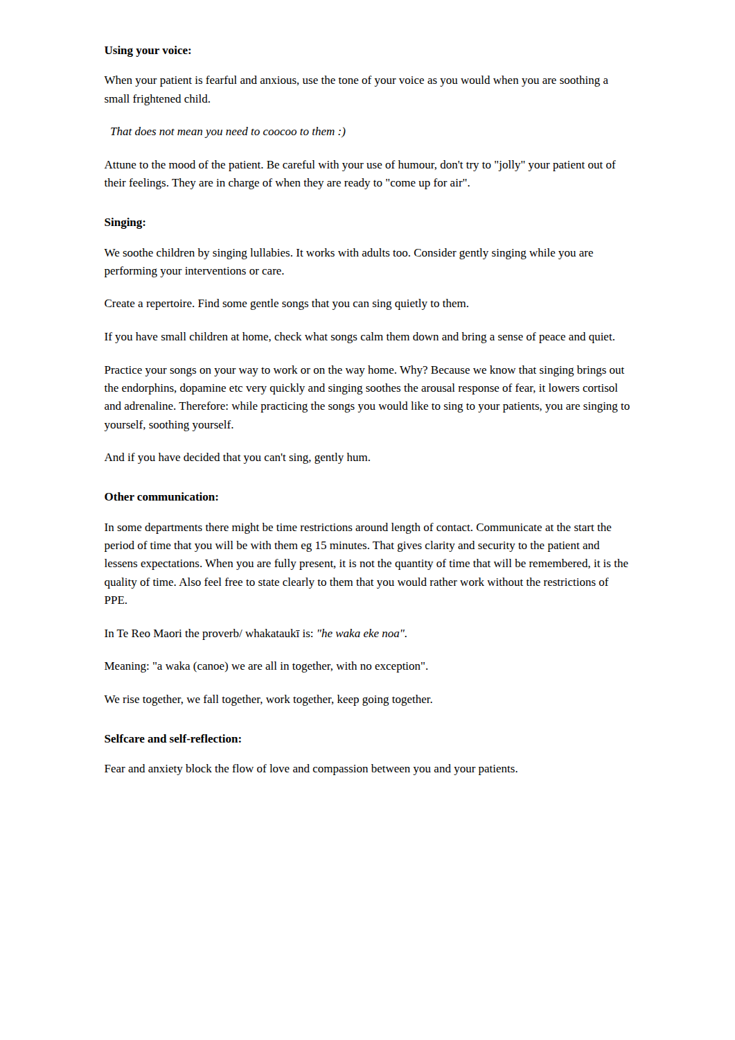Using your voice:
When your patient is fearful and anxious, use the tone of your voice as you would when you are soothing a small frightened child.
That does not mean you need to coocoo to them :)
Attune to the mood of the patient. Be careful with your use of humour, don't try to "jolly" your patient out of their feelings. They are in charge of when they are ready to "come up for air".
Singing:
We soothe children by singing lullabies. It works with adults too. Consider gently singing while you are performing your interventions or care.
Create a repertoire. Find some gentle songs that you can sing quietly to them.
If you have small children at home, check what songs calm them down and bring a sense of peace and quiet.
Practice your songs on your way to work or on the way home. Why? Because we know that singing brings out the endorphins, dopamine etc very quickly and singing soothes the arousal response of fear, it lowers cortisol and adrenaline. Therefore: while practicing the songs you would like to sing to your patients, you are singing to yourself, soothing yourself.
And if you have decided that you can't sing, gently hum.
Other communication:
In some departments there might be time restrictions around length of contact. Communicate at the start the period of time that you will be with them eg 15 minutes. That gives clarity and security to the patient and lessens expectations. When you are fully present, it is not the quantity of time that will be remembered, it is the quality of time. Also feel free to state clearly to them that you would rather work without the restrictions of PPE.
In Te Reo Maori the proverb/ whakataukī is: "he waka eke noa".
Meaning: "a waka (canoe) we are all in together, with no exception".
We rise together, we fall together, work together, keep going together.
Selfcare and self-reflection:
Fear and anxiety block the flow of love and compassion between you and your patients.